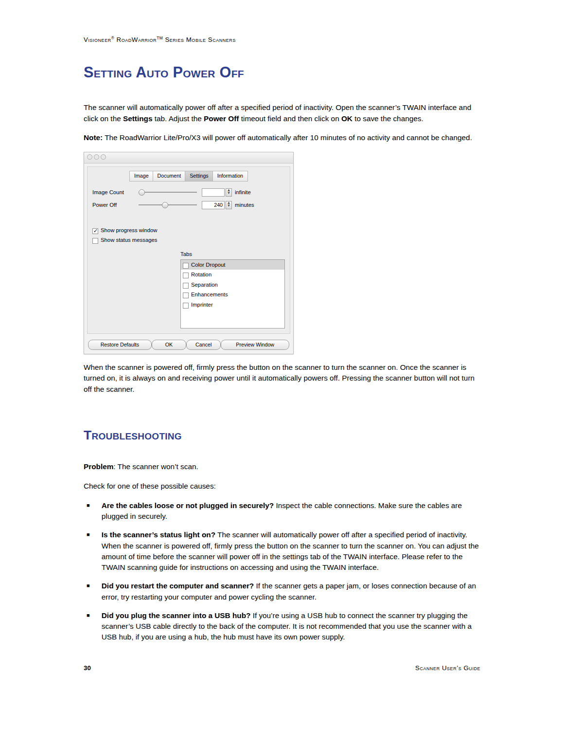Visioneer® RoadWarriorTM Series Mobile Scanners
Setting Auto Power Off
The scanner will automatically power off after a specified period of inactivity. Open the scanner’s TWAIN interface and click on the Settings tab. Adjust the Power Off timeout field and then click on OK to save the changes.
Note: The RoadWarrior Lite/Pro/X3 will power off automatically after 10 minutes of no activity and cannot be changed.
Image Document Settings Information
Image Count
▲
▼
infinite
Power Off
240
▲
▼
minutes
✓Show progress window
Show status messages
Tabs
Color Dropout
Rotation
Separation
Enhancements
Imprinter
Restore Defaults
OK
Cancel
Preview Window
When the scanner is powered off, firmly press the button on the scanner to turn the scanner on. Once the scanner is turned on, it is always on and receiving power until it automatically powers off. Pressing the scanner button will not turn off the scanner.
Troubleshooting
Problem: The scanner won’t scan.
Check for one of these possible causes:
Are the cables loose or not plugged in securely? Inspect the cable connections. Make sure the cables are plugged in securely.
Is the scanner’s status light on? The scanner will automatically power off after a specified period of inactivity. When the scanner is powered off, firmly press the button on the scanner to turn the scanner on. You can adjust the amount of time before the scanner will power off in the settings tab of the TWAIN interface. Please refer to the TWAIN scanning guide for instructions on accessing and using the TWAIN interface.
Did you restart the computer and scanner? If the scanner gets a paper jam, or loses connection because of an error, try restarting your computer and power cycling the scanner.
Did you plug the scanner into a USB hub? If you’re using a USB hub to connect the scanner try plugging the scanner’s USB cable directly to the back of the computer. It is not recommended that you use the scanner with a USB hub, if you are using a hub, the hub must have its own power supply.
30
Scanner User’s Guide